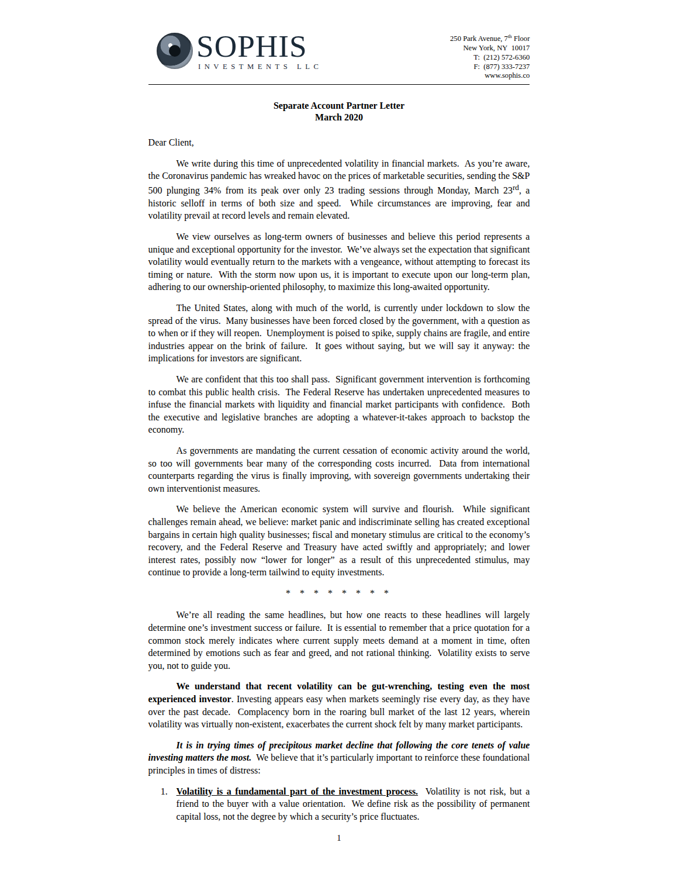SOPHIS
INVESTMENTS LLC
250 Park Avenue, 7th Floor
New York, NY 10017
T: (212) 572-6360
F: (877) 333-7237
www.sophis.co
Separate Account Partner Letter
March 2020
Dear Client,
We write during this time of unprecedented volatility in financial markets. As you’re aware, the Coronavirus pandemic has wreaked havoc on the prices of marketable securities, sending the S&P 500 plunging 34% from its peak over only 23 trading sessions through Monday, March 23rd, a historic selloff in terms of both size and speed. While circumstances are improving, fear and volatility prevail at record levels and remain elevated.
We view ourselves as long-term owners of businesses and believe this period represents a unique and exceptional opportunity for the investor. We’ve always set the expectation that significant volatility would eventually return to the markets with a vengeance, without attempting to forecast its timing or nature. With the storm now upon us, it is important to execute upon our long-term plan, adhering to our ownership-oriented philosophy, to maximize this long-awaited opportunity.
The United States, along with much of the world, is currently under lockdown to slow the spread of the virus. Many businesses have been forced closed by the government, with a question as to when or if they will reopen. Unemployment is poised to spike, supply chains are fragile, and entire industries appear on the brink of failure. It goes without saying, but we will say it anyway: the implications for investors are significant.
We are confident that this too shall pass. Significant government intervention is forthcoming to combat this public health crisis. The Federal Reserve has undertaken unprecedented measures to infuse the financial markets with liquidity and financial market participants with confidence. Both the executive and legislative branches are adopting a whatever-it-takes approach to backstop the economy.
As governments are mandating the current cessation of economic activity around the world, so too will governments bear many of the corresponding costs incurred. Data from international counterparts regarding the virus is finally improving, with sovereign governments undertaking their own interventionist measures.
We believe the American economic system will survive and flourish. While significant challenges remain ahead, we believe: market panic and indiscriminate selling has created exceptional bargains in certain high quality businesses; fiscal and monetary stimulus are critical to the economy’s recovery, and the Federal Reserve and Treasury have acted swiftly and appropriately; and lower interest rates, possibly now “lower for longer” as a result of this unprecedented stimulus, may continue to provide a long-term tailwind to equity investments.
* * * * * * * *
We’re all reading the same headlines, but how one reacts to these headlines will largely determine one’s investment success or failure. It is essential to remember that a price quotation for a common stock merely indicates where current supply meets demand at a moment in time, often determined by emotions such as fear and greed, and not rational thinking. Volatility exists to serve you, not to guide you.
We understand that recent volatility can be gut-wrenching, testing even the most experienced investor. Investing appears easy when markets seemingly rise every day, as they have over the past decade. Complacency born in the roaring bull market of the last 12 years, wherein volatility was virtually non-existent, exacerbates the current shock felt by many market participants.
It is in trying times of precipitous market decline that following the core tenets of value investing matters the most. We believe that it’s particularly important to reinforce these foundational principles in times of distress:
Volatility is a fundamental part of the investment process. Volatility is not risk, but a friend to the buyer with a value orientation. We define risk as the possibility of permanent capital loss, not the degree by which a security’s price fluctuates.
1